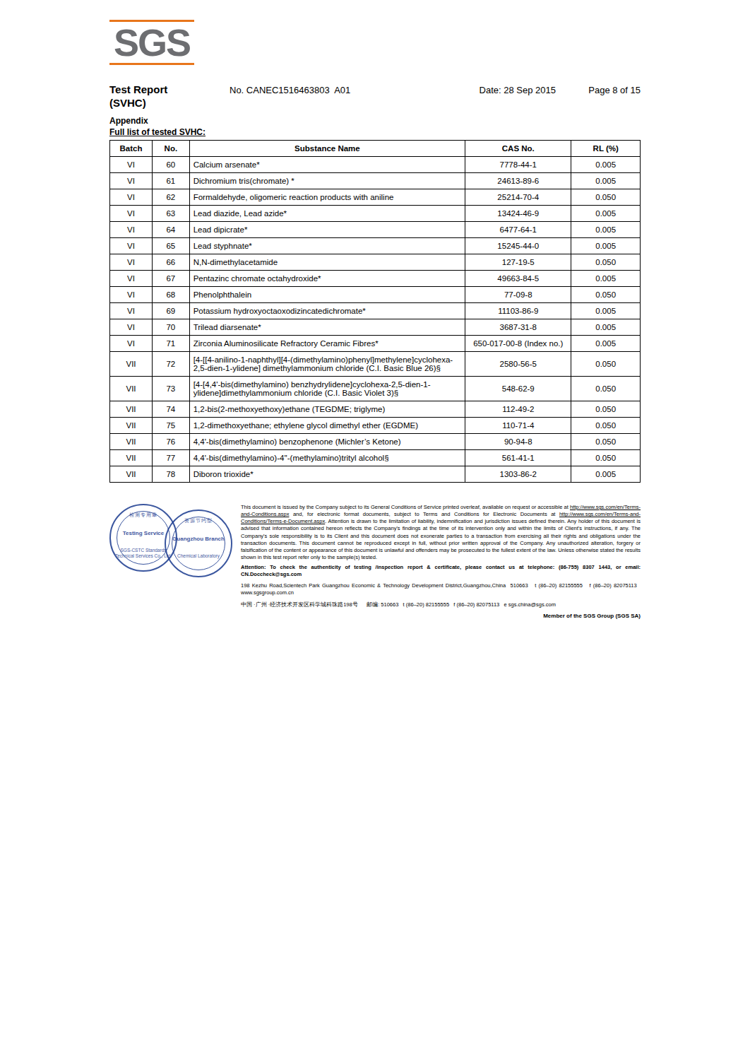SGS
Test Report
No. CANEC1516463803 A01 Date: 28 Sep 2015
Page 8 of 15
(SVHC)
Appendix
Full list of tested SVHC:
| Batch | No. | Substance Name | CAS No. | RL (%) |
| --- | --- | --- | --- | --- |
| VI | 60 | Calcium arsenate* | 7778-44-1 | 0.005 |
| VI | 61 | Dichromium tris(chromate) * | 24613-89-6 | 0.005 |
| VI | 62 | Formaldehyde, oligomeric reaction products with aniline | 25214-70-4 | 0.050 |
| VI | 63 | Lead diazide, Lead azide* | 13424-46-9 | 0.005 |
| VI | 64 | Lead dipicrate* | 6477-64-1 | 0.005 |
| VI | 65 | Lead styphnate* | 15245-44-0 | 0.005 |
| VI | 66 | N,N-dimethylacetamide | 127-19-5 | 0.050 |
| VI | 67 | Pentazinc chromate octahydroxide* | 49663-84-5 | 0.005 |
| VI | 68 | Phenolphthalein | 77-09-8 | 0.050 |
| VI | 69 | Potassium hydroxyoctaoxodizincatedichromate* | 11103-86-9 | 0.005 |
| VI | 70 | Trilead diarsenate* | 3687-31-8 | 0.005 |
| VI | 71 | Zirconia Aluminosilicate Refractory Ceramic Fibres* | 650-017-00-8 (Index no.) | 0.005 |
| VII | 72 | [4-[[4-anilino-1-naphthyl][4-(dimethylamino)phenyl]methylene]cyclohexa-2,5-dien-1-ylidene] dimethylammonium chloride (C.I. Basic Blue 26)§ | 2580-56-5 | 0.050 |
| VII | 73 | [4-[4,4'-bis(dimethylamino) benzhydrylidene]cyclohexa-2,5-dien-1-ylidene]dimethylammonium chloride (C.I. Basic Violet 3)§ | 548-62-9 | 0.050 |
| VII | 74 | 1,2-bis(2-methoxyethoxy)ethane (TEGDME; triglyme) | 112-49-2 | 0.050 |
| VII | 75 | 1,2-dimethoxyethane; ethylene glycol dimethyl ether (EGDME) | 110-71-4 | 0.050 |
| VII | 76 | 4,4'-bis(dimethylamino) benzophenone (Michler’s Ketone) | 90-94-8 | 0.050 |
| VII | 77 | 4,4'-bis(dimethylamino)-4''-(methylamino)trityl alcohol§ | 561-41-1 | 0.050 |
| VII | 78 | Diboron trioxide* | 1303-86-2 | 0.005 |
检测专用章
Testing Service
SGS-CSTC Standards Technical Services Co., Ltd.
资源节约型
Guangzhou Branch
Chemical Laboratory
This document is issued by the Company subject to its General Conditions of Service printed overleaf, available on request or accessible at http://www.sgs.com/en/Terms-and-Conditions.aspx and, for electronic format documents, subject to Terms and Conditions for Electronic Documents at http://www.sgs.com/en/Terms-and-Conditions/Terms-e-Document.aspx. Attention is drawn to the limitation of liability, indemnification and jurisdiction issues defined therein. Any holder of this document is advised that information contained hereon reflects the Company's findings at the time of its intervention only and within the limits of Client's instructions, if any. The Company's sole responsibility is to its Client and this document does not exonerate parties to a transaction from exercising all their rights and obligations under the transaction documents. This document cannot be reproduced except in full, without prior written approval of the Company. Any unauthorized alteration, forgery or falsification of the content or appearance of this document is unlawful and offenders may be prosecuted to the fullest extent of the law. Unless otherwise stated the results shown in this test report refer only to the sample(s) tested.
Attention: To check the authenticity of testing /inspection report & certificate, please contact us at telephone: (86-755) 8307 1443, or email: CN.Doccheck@sgs.com
198 Kezhu Road,Scientech Park Guangzhou Economic & Technology Development District,Guangzhou,China 510663 t (86–20) 82155555 f (86–20) 82075113 www.sgsgroup.com.cn
中国 ·广州 ·经济技术开发区科学城科珠路198号 邮编: 510663 t (86–20) 82155555 f (86–20) 82075113 e sgs.china@sgs.com
Member of the SGS Group (SGS SA)